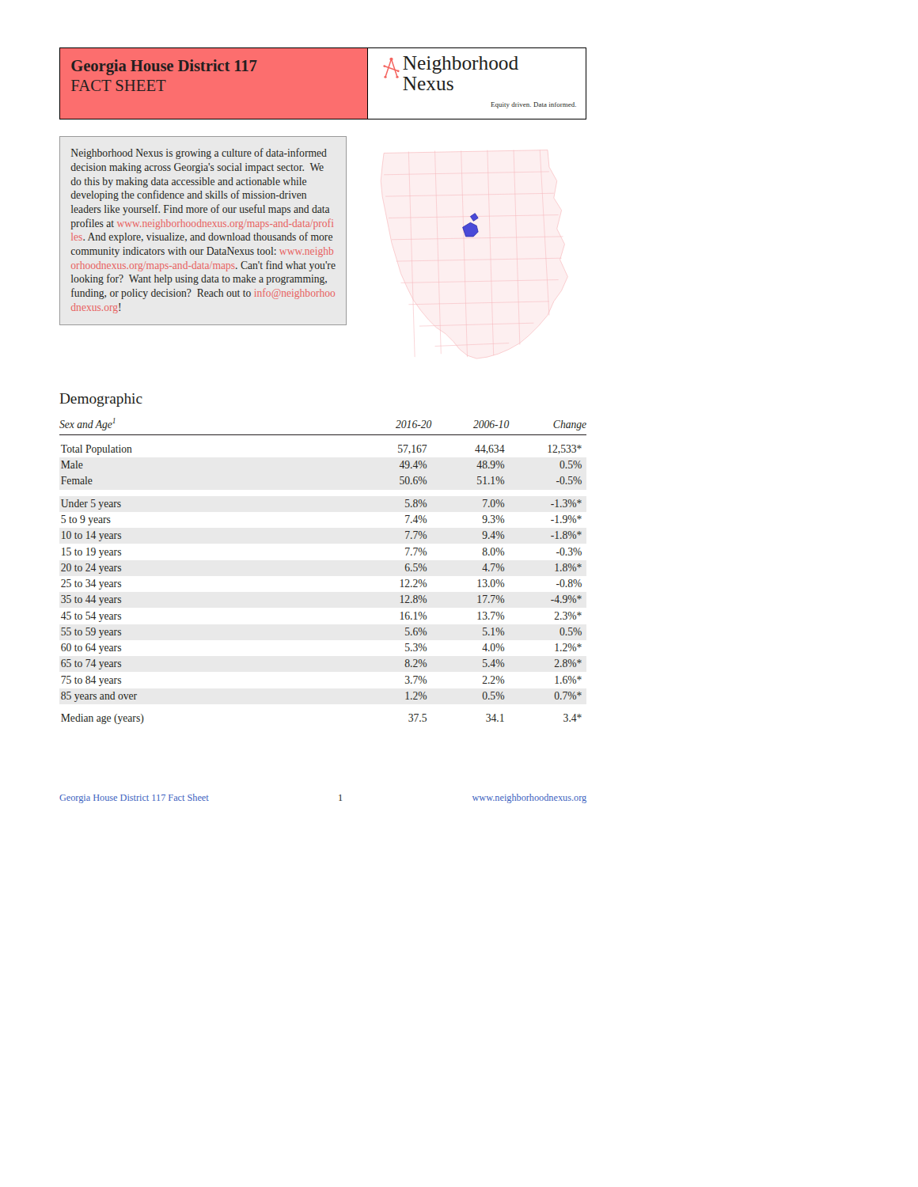Georgia House District 117
FACT SHEET
Neighborhood
Nexus
Equity driven. Data informed.
Neighborhood Nexus is growing a culture of data-informed decision making across Georgia's social impact sector. We do this by making data accessible and actionable while developing the confidence and skills of mission-driven leaders like yourself. Find more of our useful maps and data profiles at www.neighborhoodnexus.org/maps-and-data/profiles. And explore, visualize, and download thousands of more community indicators with our DataNexus tool: www.neighborhoodnexus.org/maps-and-data/maps. Can't find what you're looking for? Want help using data to make a programming, funding, or policy decision? Reach out to info@neighborhoodnexus.org!
Demographic
| Sex and Age 1 | 2016-20 | 2006-10 | Change |
| --- | --- | --- | --- |
| Total Population | 57,167 | 44,634 | 12,533* |
| Male | 49.4% | 48.9% | 0.5% |
| Female | 50.6% | 51.1% | -0.5% |
| Under 5 years | 5.8% | 7.0% | -1.3%* |
| 5 to 9 years | 7.4% | 9.3% | -1.9%* |
| 10 to 14 years | 7.7% | 9.4% | -1.8%* |
| 15 to 19 years | 7.7% | 8.0% | -0.3% |
| 20 to 24 years | 6.5% | 4.7% | 1.8%* |
| 25 to 34 years | 12.2% | 13.0% | -0.8% |
| 35 to 44 years | 12.8% | 17.7% | -4.9%* |
| 45 to 54 years | 16.1% | 13.7% | 2.3%* |
| 55 to 59 years | 5.6% | 5.1% | 0.5% |
| 60 to 64 years | 5.3% | 4.0% | 1.2%* |
| 65 to 74 years | 8.2% | 5.4% | 2.8%* |
| 75 to 84 years | 3.7% | 2.2% | 1.6%* |
| 85 years and over | 1.2% | 0.5% | 0.7%* |
| Median age (years) | 37.5 | 34.1 | 3.4* |
Georgia House District 117 Fact Sheet
1
www.neighborhoodnexus.org